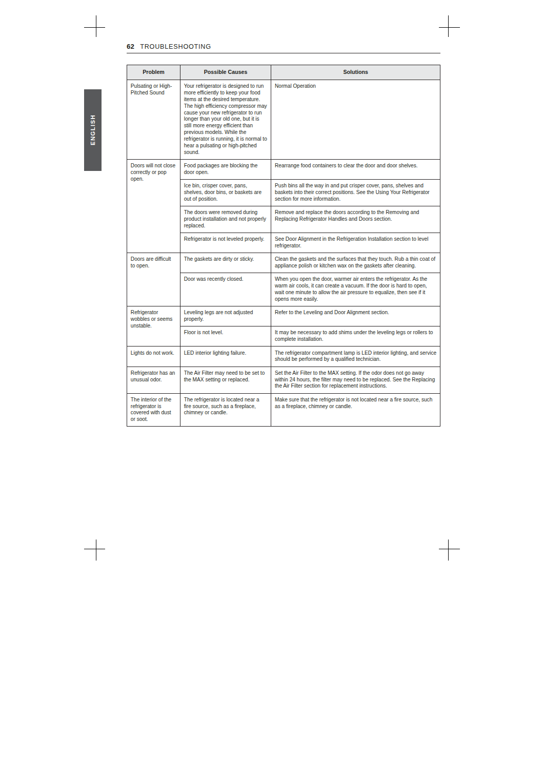ENGLISH
62
TROUBLESHOOTING
| Problem | Possible Causes | Solutions |
| --- | --- | --- |
| Pulsating or High-Pitched Sound | Your refrigerator is designed to run more efficiently to keep your food items at the desired temperature. The high efficiency compressor may cause your new refrigerator to run longer than your old one, but it is still more energy efficient than previous models. While the refrigerator is running, it is normal to hear a pulsating or high-pitched sound. | Normal Operation |
| Doors will not close correctly or pop open. | Food packages are blocking the door open. | Rearrange food containers to clear the door and door shelves. |
| Ice bin, crisper cover, pans, shelves, door bins, or baskets are out of position. | Push bins all the way in and put crisper cover, pans, shelves and baskets into their correct positions. See the Using Your Refrigerator section for more information. |
| The doors were removed during product installation and not properly replaced. | Remove and replace the doors according to the Removing and Replacing Refrigerator Handles and Doors section. |
| Refrigerator is not leveled properly. | See Door Alignment in the Refrigeration Installation section to level refrigerator. |
| Doors are difficult to open. | The gaskets are dirty or sticky. | Clean the gaskets and the surfaces that they touch. Rub a thin coat of appliance polish or kitchen wax on the gaskets after cleaning. |
| Door was recently closed. | When you open the door, warmer air enters the refrigerator. As the warm air cools, it can create a vacuum. If the door is hard to open, wait one minute to allow the air pressure to equalize, then see if it opens more easily. |
| Refrigerator wobbles or seems unstable. | Leveling legs are not adjusted properly. | Refer to the Leveling and Door Alignment section. |
| Floor is not level. | It may be necessary to add shims under the leveling legs or rollers to complete installation. |
| Lights do not work. | LED interior lighting failure. | The refrigerator compartment lamp is LED interior lighting, and service should be performed by a qualified technician. |
| Refrigerator has an unusual odor. | The Air Filter may need to be set to the MAX setting or replaced. | Set the Air Filter to the MAX setting. If the odor does not go away within 24 hours, the filter may need to be replaced. See the Replacing the Air Filter section for replacement instructions. |
| The interior of the refrigerator is covered with dust or soot. | The refrigerator is located near a fire source, such as a fireplace, chimney or candle. | Make sure that the refrigerator is not located near a fire source, such as a fireplace, chimney or candle. |